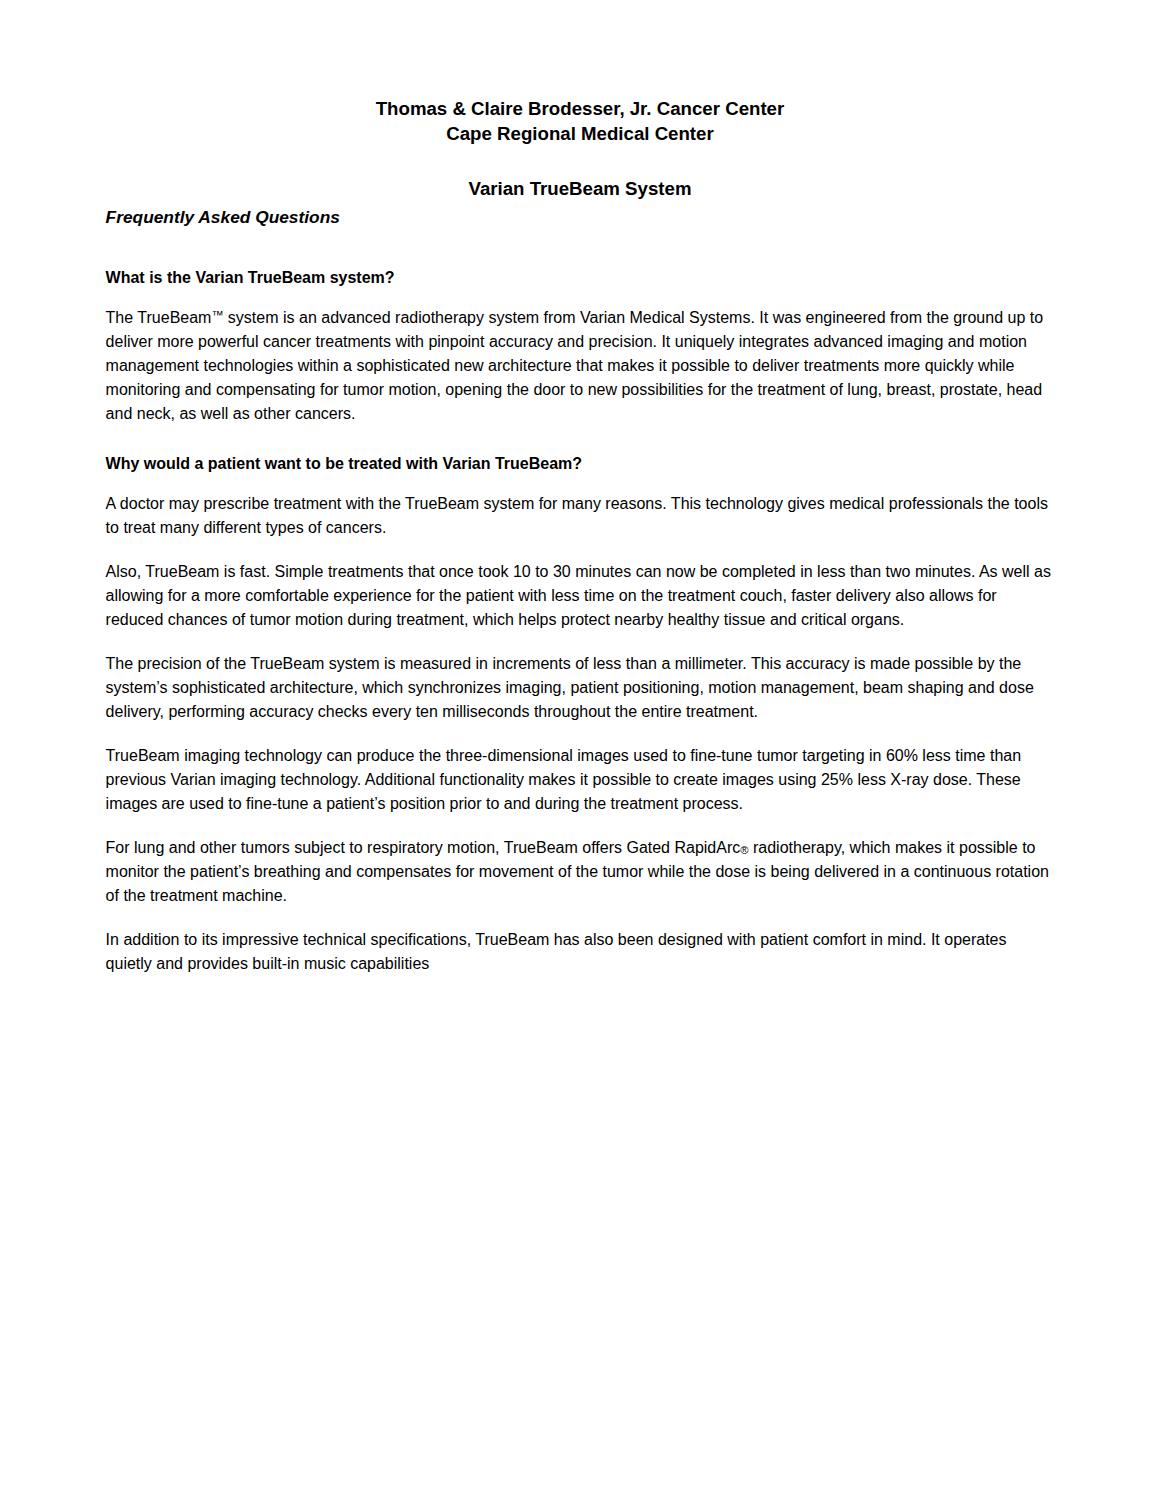Thomas & Claire Brodesser, Jr. Cancer Center
Cape Regional Medical Center
Varian TrueBeam System
Frequently Asked Questions
What is the Varian TrueBeam system?
The TrueBeam™ system is an advanced radiotherapy system from Varian Medical Systems. It was engineered from the ground up to deliver more powerful cancer treatments with pinpoint accuracy and precision. It uniquely integrates advanced imaging and motion management technologies within a sophisticated new architecture that makes it possible to deliver treatments more quickly while monitoring and compensating for tumor motion, opening the door to new possibilities for the treatment of lung, breast, prostate, head and neck, as well as other cancers.
Why would a patient want to be treated with Varian TrueBeam?
A doctor may prescribe treatment with the TrueBeam system for many reasons. This technology gives medical professionals the tools to treat many different types of cancers.
Also, TrueBeam is fast. Simple treatments that once took 10 to 30 minutes can now be completed in less than two minutes. As well as allowing for a more comfortable experience for the patient with less time on the treatment couch, faster delivery also allows for reduced chances of tumor motion during treatment, which helps protect nearby healthy tissue and critical organs.
The precision of the TrueBeam system is measured in increments of less than a millimeter. This accuracy is made possible by the system’s sophisticated architecture, which synchronizes imaging, patient positioning, motion management, beam shaping and dose delivery, performing accuracy checks every ten milliseconds throughout the entire treatment.
TrueBeam imaging technology can produce the three-dimensional images used to fine-tune tumor targeting in 60% less time than previous Varian imaging technology. Additional functionality makes it possible to create images using 25% less X-ray dose. These images are used to fine-tune a patient’s position prior to and during the treatment process.
For lung and other tumors subject to respiratory motion, TrueBeam offers Gated RapidArc® radiotherapy, which makes it possible to monitor the patient’s breathing and compensates for movement of the tumor while the dose is being delivered in a continuous rotation of the treatment machine.
In addition to its impressive technical specifications, TrueBeam has also been designed with patient comfort in mind. It operates quietly and provides built-in music capabilities